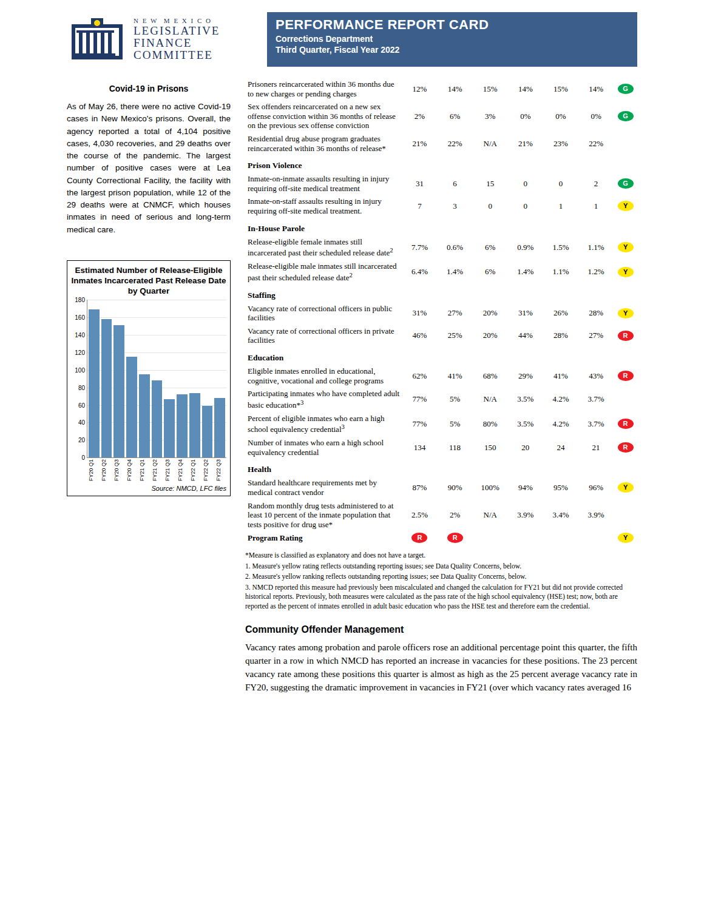N E W M E X I C O
LEGISLATIVE
FINANCE
COMMITTEE
PERFORMANCE REPORT CARD
Corrections Department
Third Quarter, Fiscal Year 2022
Covid-19 in Prisons
As of May 26, there were no active Covid-19 cases in New Mexico's prisons. Overall, the agency reported a total of 4,104 positive cases, 4,030 recoveries, and 29 deaths over the course of the pandemic. The largest number of positive cases were at Lea County Correctional Facility, the facility with the largest prison population, while 12 of the 29 deaths were at CNMCF, which houses inmates in need of serious and long-term medical care.
Estimated Number of Release-Eligible Inmates Incarcerated Past Release Date by Quarter
180 160 140 120 100 80 60 40 20 0
FY20 Q1 FY20 Q2 FY20 Q3 FY20 Q4 FY21 Q1 FY21 Q2 FY21 Q3 FY21 Q4 FY22 Q1 FY22 Q2 FY22 Q3
Source: NMCD, LFC files
| Prisoners reincarcerated within 36 months due to new charges or pending charges | 12% | 14% | 15% | 14% | 15% | 14% | G |
| Sex offenders reincarcerated on a new sex offense conviction within 36 months of release on the previous sex offense conviction | 2% | 6% | 3% | 0% | 0% | 0% | G |
| Residential drug abuse program graduates reincarcerated within 36 months of release* | 21% | 22% | N/A | 21% | 23% | 22% | |
| Prison Violence |
| Inmate-on-inmate assaults resulting in injury requiring off-site medical treatment | 31 | 6 | 15 | 0 | 0 | 2 | G |
| Inmate-on-staff assaults resulting in injury requiring off-site medical treatment. | 7 | 3 | 0 | 0 | 1 | 1 | Y |
| In-House Parole |
| Release-eligible female inmates still incarcerated past their scheduled release date 2 | 7.7% | 0.6% | 6% | 0.9% | 1.5% | 1.1% | Y |
| Release-eligible male inmates still incarcerated past their scheduled release date 2 | 6.4% | 1.4% | 6% | 1.4% | 1.1% | 1.2% | Y |
| Staffing |
| Vacancy rate of correctional officers in public facilities | 31% | 27% | 20% | 31% | 26% | 28% | Y |
| Vacancy rate of correctional officers in private facilities | 46% | 25% | 20% | 44% | 28% | 27% | R |
| Education |
| Eligible inmates enrolled in educational, cognitive, vocational and college programs | 62% | 41% | 68% | 29% | 41% | 43% | R |
| Participating inmates who have completed adult basic education* 3 | 77% | 5% | N/A | 3.5% | 4.2% | 3.7% | |
| Percent of eligible inmates who earn a high school equivalency credential 3 | 77% | 5% | 80% | 3.5% | 4.2% | 3.7% | R |
| Number of inmates who earn a high school equivalency credential | 134 | 118 | 150 | 20 | 24 | 21 | R |
| Health |
| Standard healthcare requirements met by medical contract vendor | 87% | 90% | 100% | 94% | 95% | 96% | Y |
| Random monthly drug tests administered to at least 10 percent of the inmate population that tests positive for drug use* | 2.5% | 2% | N/A | 3.9% | 3.4% | 3.9% | |
| Program Rating | R | R | | | | | Y |
*Measure is classified as explanatory and does not have a target.
1. Measure's yellow rating reflects outstanding reporting issues; see Data Quality Concerns, below.
2. Measure's yellow ranking reflects outstanding reporting issues; see Data Quality Concerns, below.
3. NMCD reported this measure had previously been miscalculated and changed the calculation for FY21 but did not provide corrected historical reports. Previously, both measures were calculated as the pass rate of the high school equivalency (HSE) test; now, both are reported as the percent of inmates enrolled in adult basic education who pass the HSE test and therefore earn the credential.
Community Offender Management
Vacancy rates among probation and parole officers rose an additional percentage point this quarter, the fifth quarter in a row in which NMCD has reported an increase in vacancies for these positions. The 23 percent vacancy rate among these positions this quarter is almost as high as the 25 percent average vacancy rate in FY20, suggesting the dramatic improvement in vacancies in FY21 (over which vacancy rates averaged 16